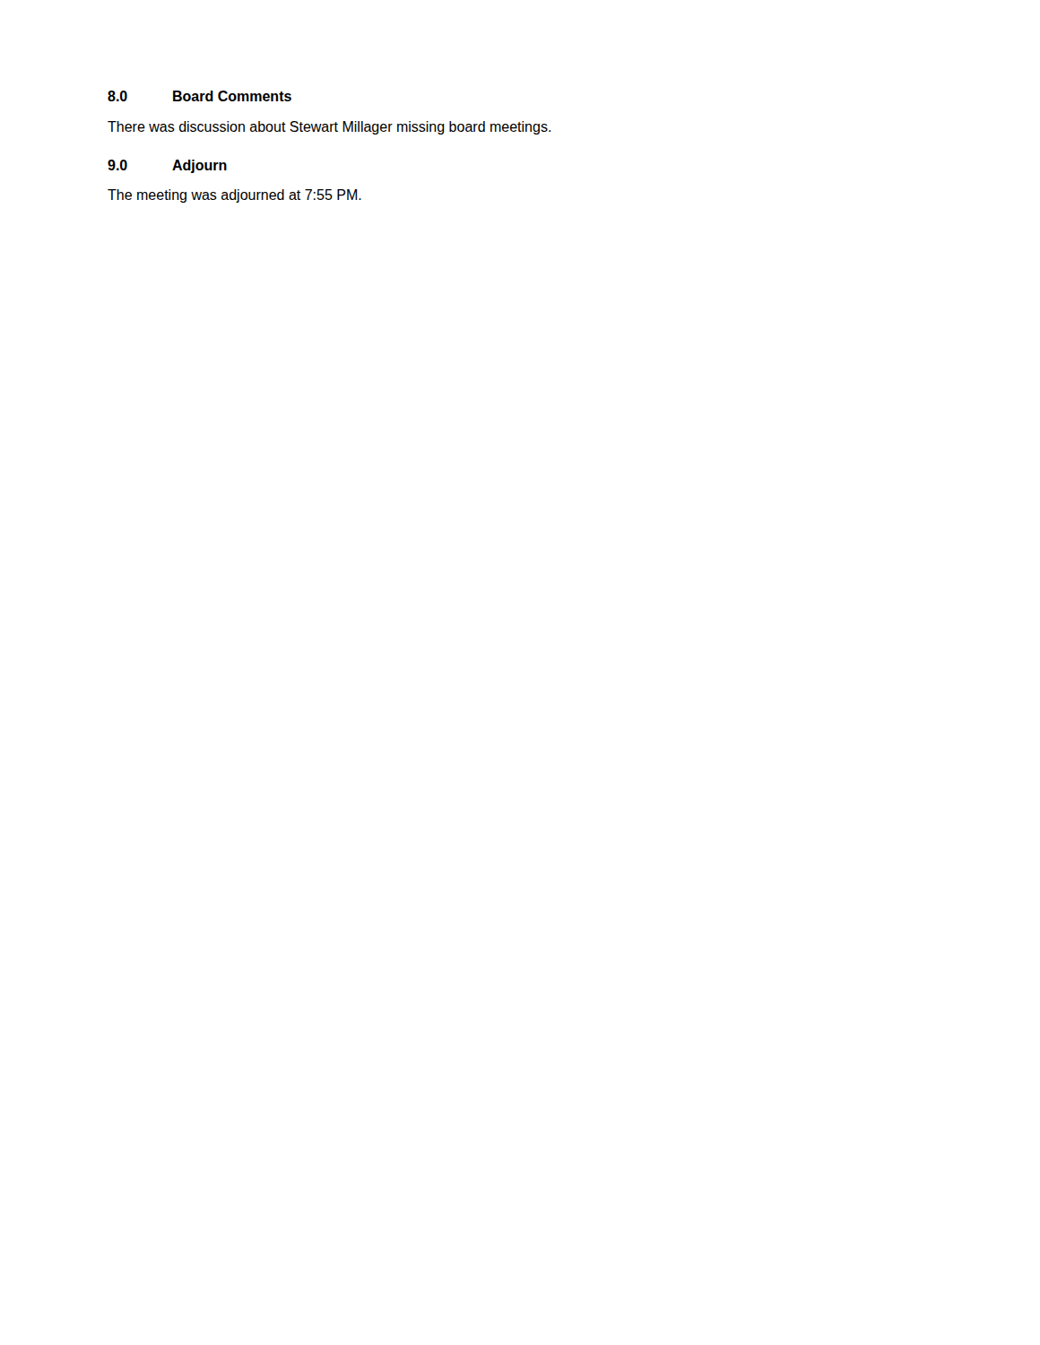8.0 Board Comments
There was discussion about Stewart Millager missing board meetings.
9.0 Adjourn
The meeting was adjourned at 7:55 PM.